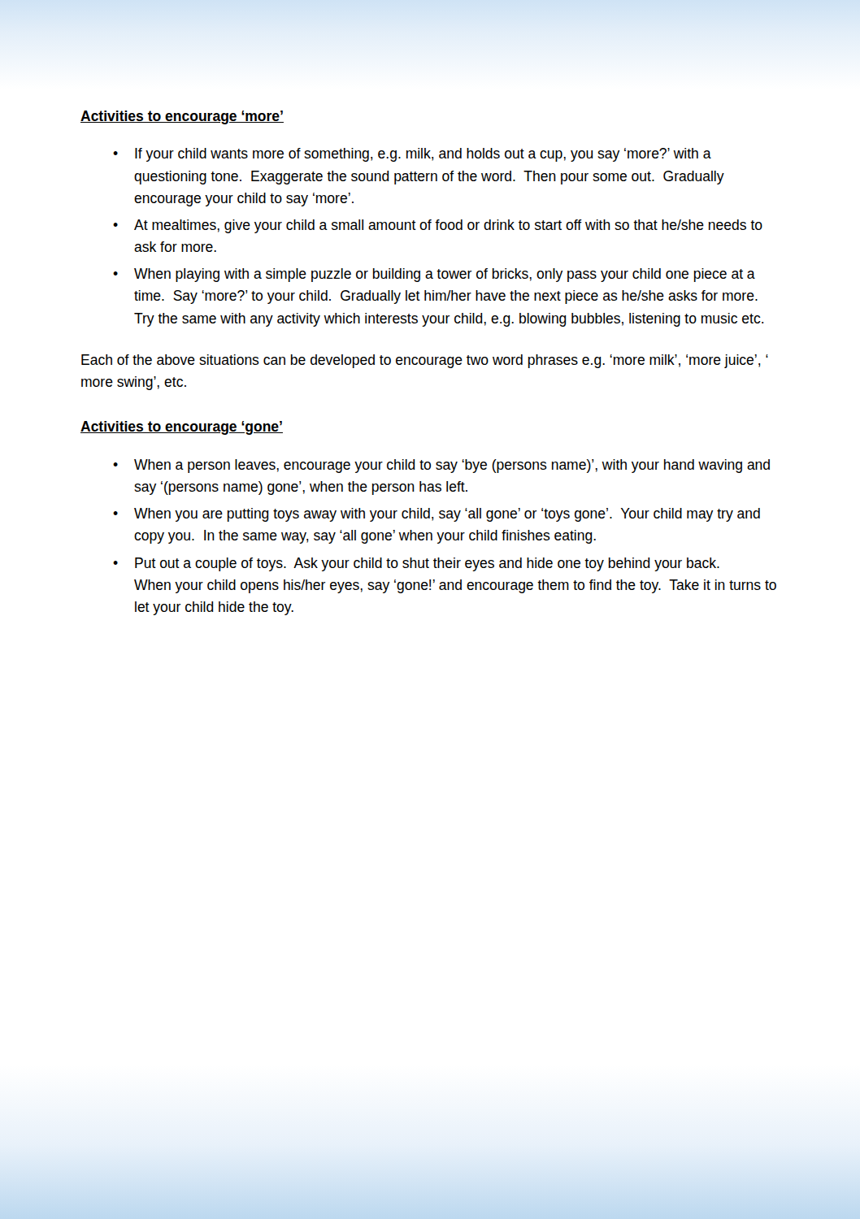Activities to encourage ‘more’
If your child wants more of something, e.g. milk, and holds out a cup, you say ‘more?’ with a questioning tone. Exaggerate the sound pattern of the word. Then pour some out. Gradually encourage your child to say ‘more’.
At mealtimes, give your child a small amount of food or drink to start off with so that he/she needs to ask for more.
When playing with a simple puzzle or building a tower of bricks, only pass your child one piece at a time. Say ‘more?’ to your child. Gradually let him/her have the next piece as he/she asks for more. Try the same with any activity which interests your child, e.g. blowing bubbles, listening to music etc.
Each of the above situations can be developed to encourage two word phrases e.g. ‘more milk’, ‘more juice’, ‘ more swing’, etc.
Activities to encourage ‘gone’
When a person leaves, encourage your child to say ‘bye (persons name)’, with your hand waving and say ‘(persons name) gone’, when the person has left.
When you are putting toys away with your child, say ‘all gone’ or ‘toys gone’. Your child may try and copy you. In the same way, say ‘all gone’ when your child finishes eating.
Put out a couple of toys. Ask your child to shut their eyes and hide one toy behind your back. When your child opens his/her eyes, say ‘gone!’ and encourage them to find the toy. Take it in turns to let your child hide the toy.